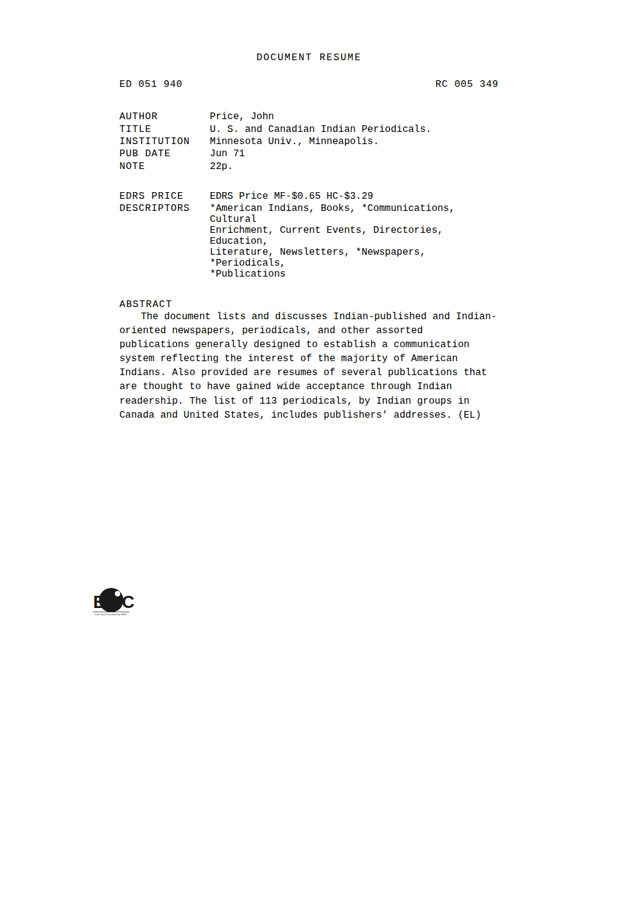DOCUMENT RESUME
ED 051 940 RC 005 349
| AUTHOR | Price, John |
| TITLE | U. S. and Canadian Indian Periodicals. |
| INSTITUTION | Minnesota Univ., Minneapolis. |
| PUB DATE | Jun 71 |
| NOTE | 22p. |
| EDRS PRICE | EDRS Price MF-$0.65 HC-$3.29 |
| DESCRIPTORS | *American Indians, Books, *Communications, Cultural Enrichment, Current Events, Directories, Education, Literature, Newsletters, *Newspapers, *Periodicals, *Publications |
ABSTRACT
The document lists and discusses Indian-published and Indian-oriented newspapers, periodicals, and other assorted publications generally designed to establish a communication system reflecting the interest of the majority of American Indians. Also provided are resumes of several publications that are thought to have gained wide acceptance through Indian readership. The list of 113 periodicals, by Indian groups in Canada and United States, includes publishers' addresses. (EL)
ERIC
Full Text Provided by ERIC